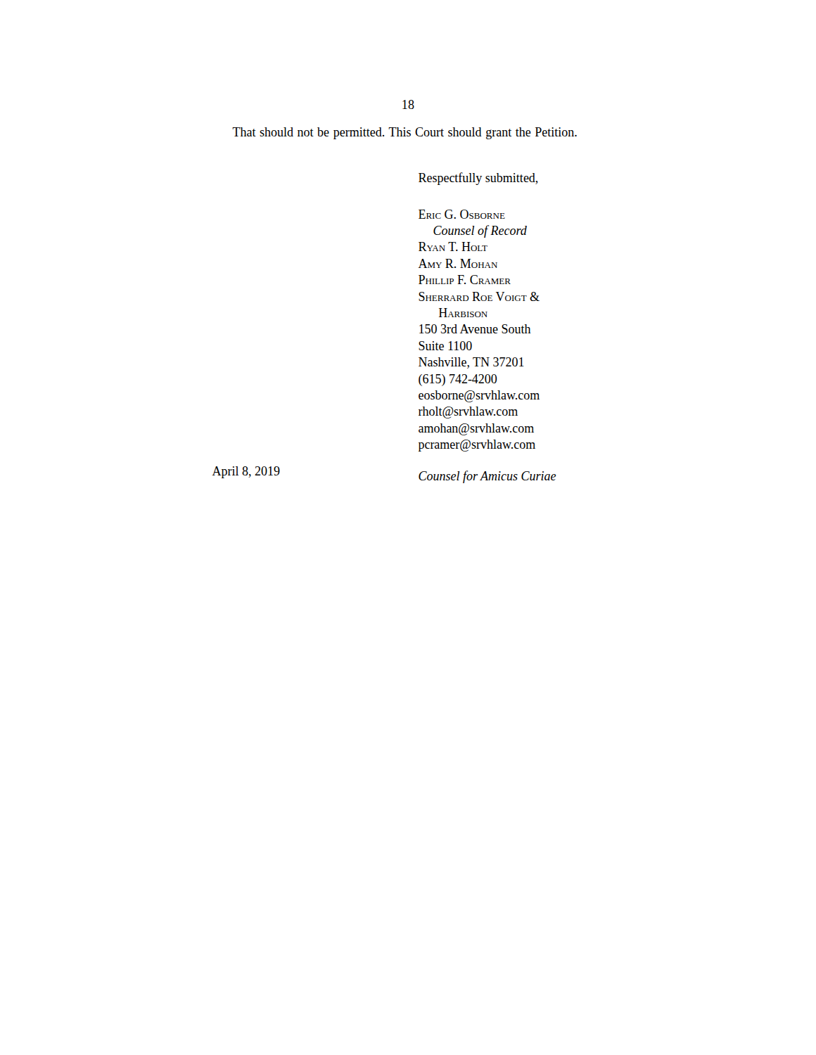18
That should not be permitted. This Court should grant the Petition.
Respectfully submitted,
Eric G. Osborne
Counsel of Record
Ryan T. Holt
Amy R. Mohan
Phillip F. Cramer
Sherrard Roe Voigt &
Harbison
150 3rd Avenue South
Suite 1100
Nashville, TN 37201
(615) 742-4200
eosborne@srvhlaw.com
rholt@srvhlaw.com
amohan@srvhlaw.com
pcramer@srvhlaw.com
Counsel for Amicus Curiae
April 8, 2019